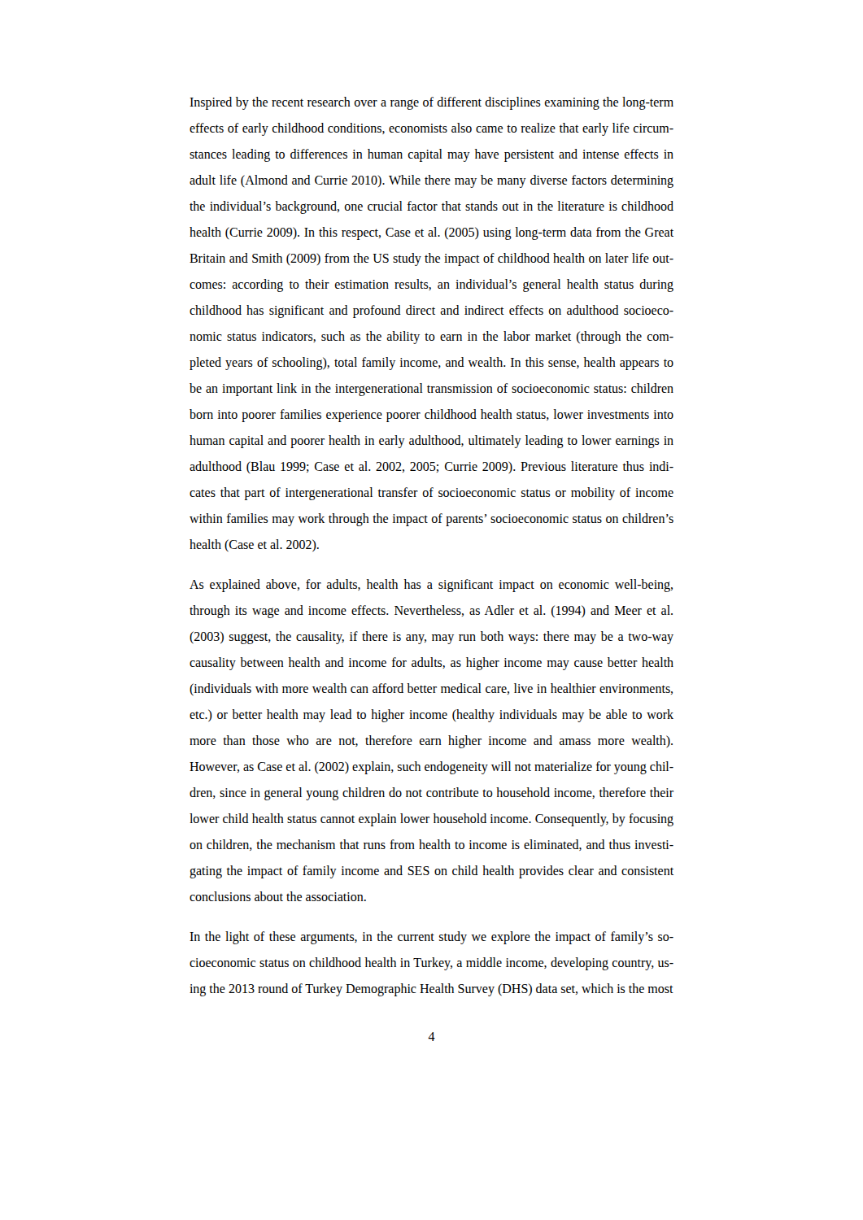Inspired by the recent research over a range of different disciplines examining the long-term effects of early childhood conditions, economists also came to realize that early life circumstances leading to differences in human capital may have persistent and intense effects in adult life (Almond and Currie 2010). While there may be many diverse factors determining the individual’s background, one crucial factor that stands out in the literature is childhood health (Currie 2009). In this respect, Case et al. (2005) using long-term data from the Great Britain and Smith (2009) from the US study the impact of childhood health on later life outcomes: according to their estimation results, an individual’s general health status during childhood has significant and profound direct and indirect effects on adulthood socioeconomic status indicators, such as the ability to earn in the labor market (through the completed years of schooling), total family income, and wealth. In this sense, health appears to be an important link in the intergenerational transmission of socioeconomic status: children born into poorer families experience poorer childhood health status, lower investments into human capital and poorer health in early adulthood, ultimately leading to lower earnings in adulthood (Blau 1999; Case et al. 2002, 2005; Currie 2009). Previous literature thus indicates that part of intergenerational transfer of socioeconomic status or mobility of income within families may work through the impact of parents’ socioeconomic status on children’s health (Case et al. 2002).
As explained above, for adults, health has a significant impact on economic well-being, through its wage and income effects. Nevertheless, as Adler et al. (1994) and Meer et al. (2003) suggest, the causality, if there is any, may run both ways: there may be a two-way causality between health and income for adults, as higher income may cause better health (individuals with more wealth can afford better medical care, live in healthier environments, etc.) or better health may lead to higher income (healthy individuals may be able to work more than those who are not, therefore earn higher income and amass more wealth). However, as Case et al. (2002) explain, such endogeneity will not materialize for young children, since in general young children do not contribute to household income, therefore their lower child health status cannot explain lower household income. Consequently, by focusing on children, the mechanism that runs from health to income is eliminated, and thus investigating the impact of family income and SES on child health provides clear and consistent conclusions about the association.
In the light of these arguments, in the current study we explore the impact of family’s socioeconomic status on childhood health in Turkey, a middle income, developing country, using the 2013 round of Turkey Demographic Health Survey (DHS) data set, which is the most
4